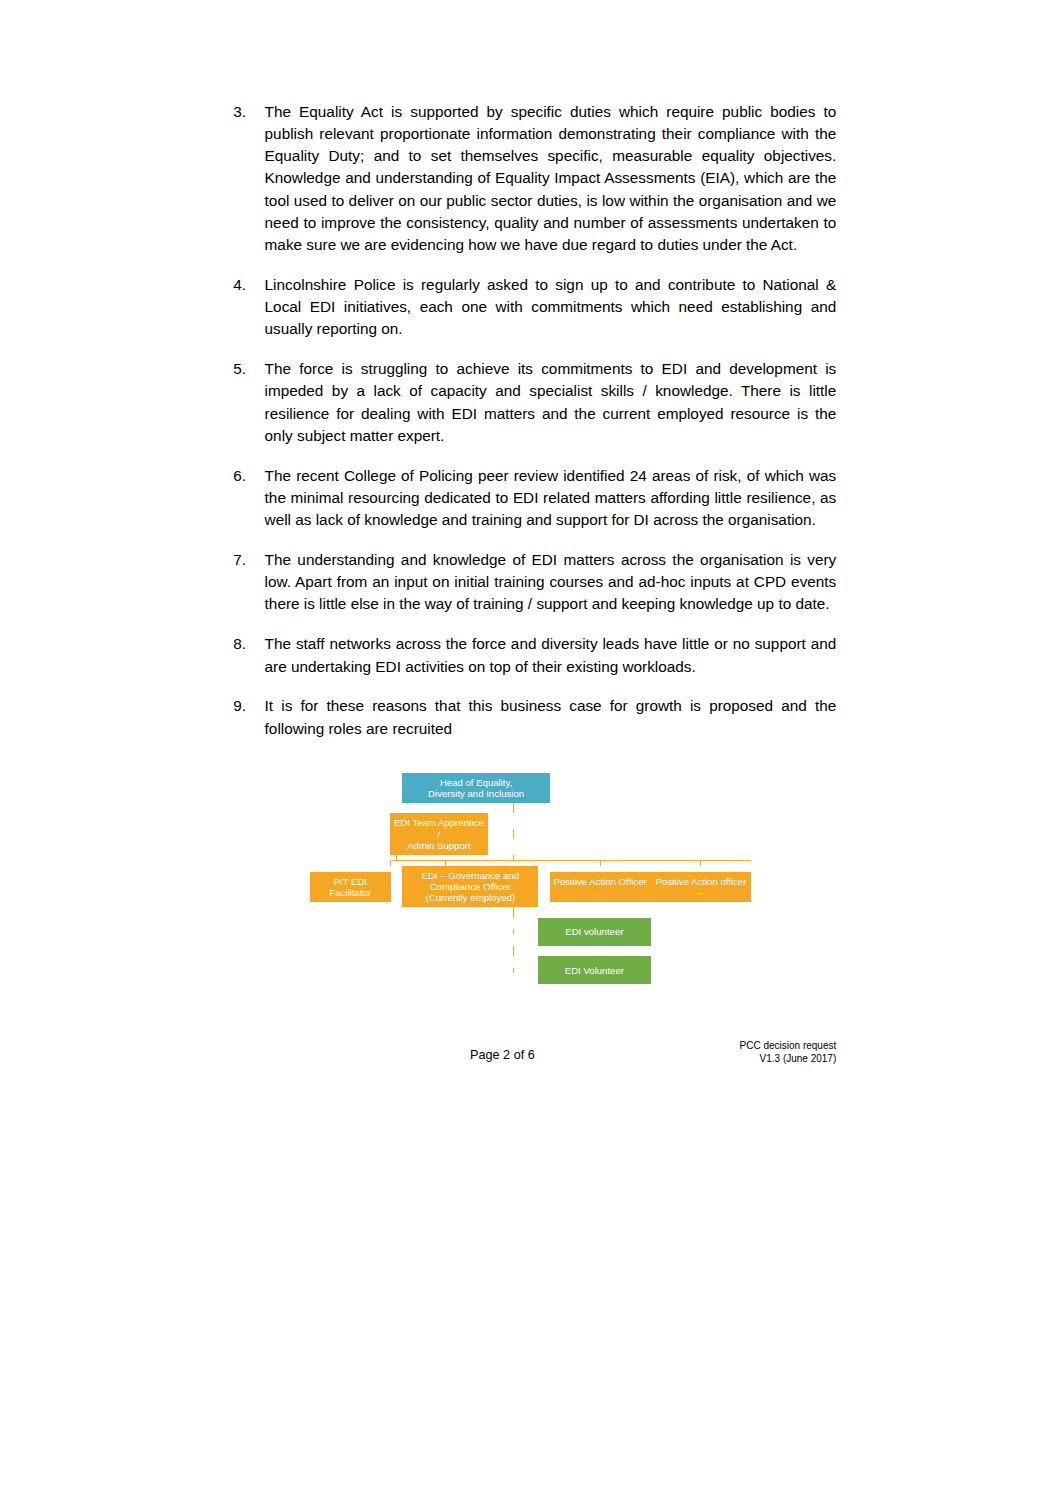The Equality Act is supported by specific duties which require public bodies to publish relevant proportionate information demonstrating their compliance with the Equality Duty; and to set themselves specific, measurable equality objectives. Knowledge and understanding of Equality Impact Assessments (EIA), which are the tool used to deliver on our public sector duties, is low within the organisation and we need to improve the consistency, quality and number of assessments undertaken to make sure we are evidencing how we have due regard to duties under the Act.
Lincolnshire Police is regularly asked to sign up to and contribute to National & Local EDI initiatives, each one with commitments which need establishing and usually reporting on.
The force is struggling to achieve its commitments to EDI and development is impeded by a lack of capacity and specialist skills / knowledge. There is little resilience for dealing with EDI matters and the current employed resource is the only subject matter expert.
The recent College of Policing peer review identified 24 areas of risk, of which was the minimal resourcing dedicated to EDI related matters affording little resilience, as well as lack of knowledge and training and support for DI across the organisation.
The understanding and knowledge of EDI matters across the organisation is very low. Apart from an input on initial training courses and ad-hoc inputs at CPD events there is little else in the way of training / support and keeping knowledge up to date.
The staff networks across the force and diversity leads have little or no support and are undertaking EDI activities on top of their existing workloads.
It is for these reasons that this business case for growth is proposed and the following roles are recruited
| | Head of Equality, Diversity and Inclusion | |
| | EDI Team Apprentice / Admin Support | | |
| P/T EDI Facilitator | | EDI – Governance and Compliance Officer (Currently employed) | | Positive Action Officer - | Positive Action officer – |
| | | | EDI volunteer | |
| | | | EDI Volunteer | |
Page 2 of 6
PCC decision request
V1.3 (June 2017)